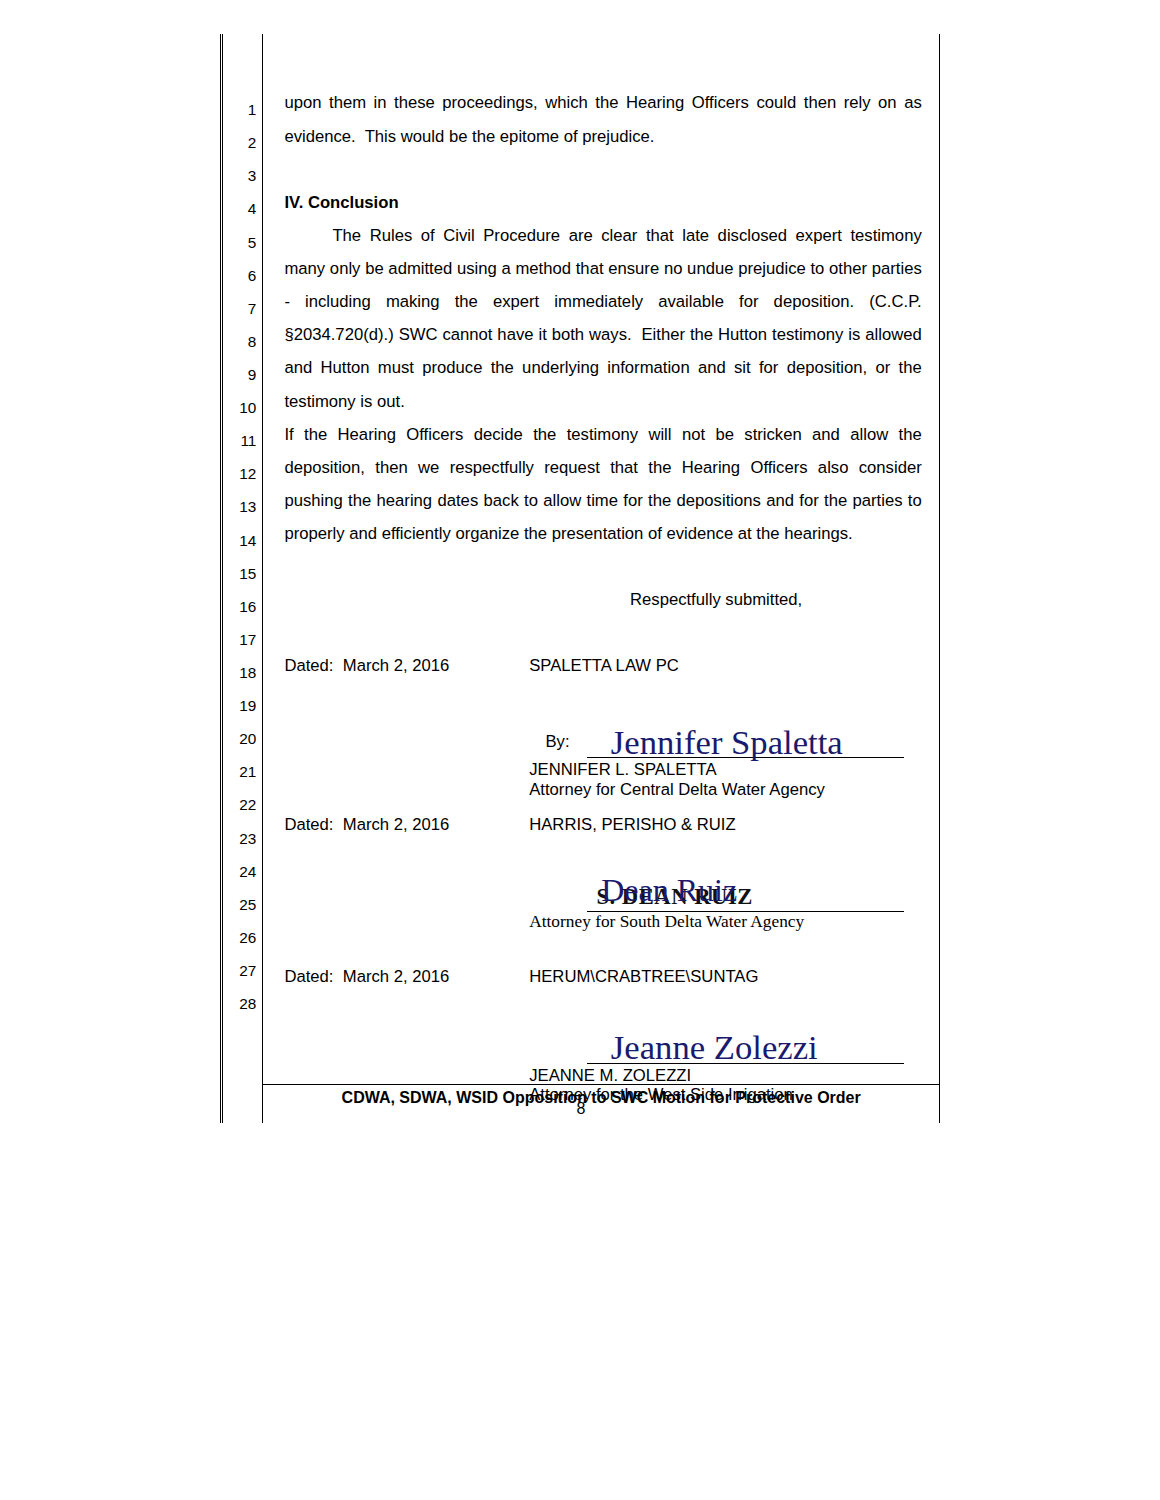1
2
3
4
5
6
7
8
9
10
11
12
13
14
15
16
17
18
19
20
21
22
23
24
25
26
27
28
upon them in these proceedings, which the Hearing Officers could then rely on as evidence. This would be the epitome of prejudice.
IV. Conclusion
The Rules of Civil Procedure are clear that late disclosed expert testimony many only be admitted using a method that ensure no undue prejudice to other parties - including making the expert immediately available for deposition. (C.C.P. §2034.720(d).) SWC cannot have it both ways. Either the Hutton testimony is allowed and Hutton must produce the underlying information and sit for deposition, or the testimony is out.
If the Hearing Officers decide the testimony will not be stricken and allow the deposition, then we respectfully request that the Hearing Officers also consider pushing the hearing dates back to allow time for the depositions and for the parties to properly and efficiently organize the presentation of evidence at the hearings.
Respectfully submitted,
Dated: March 2, 2016
SPALETTA LAW PC
By:
Jennifer Spaletta
JENNIFER L. SPALETTA
Attorney for Central Delta Water Agency
Dated: March 2, 2016
HARRIS, PERISHO & RUIZ
S. DEAN RUIZ Dean Ruiz
Attorney for South Delta Water Agency
Dated: March 2, 2016
HERUM\CRABTREE\SUNTAG
Jeanne Zolezzi
JEANNE M. ZOLEZZI
Attorney for the West Side Irrigation
CDWA, SDWA, WSID Opposition to SWC Motion for Protective Order
8